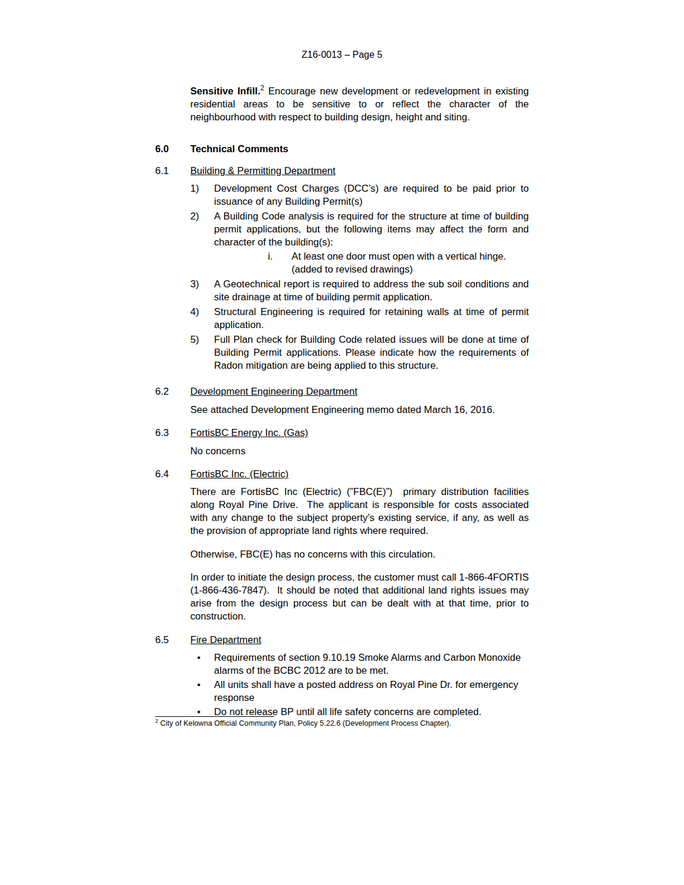Z16-0013 – Page 5
Sensitive Infill.2 Encourage new development or redevelopment in existing residential areas to be sensitive to or reflect the character of the neighbourhood with respect to building design, height and siting.
6.0 Technical Comments
6.1 Building & Permitting Department
Development Cost Charges (DCC’s) are required to be paid prior to issuance of any Building Permit(s)
A Building Code analysis is required for the structure at time of building permit applications, but the following items may affect the form and character of the building(s):
At least one door must open with a vertical hinge. (added to revised drawings)
A Geotechnical report is required to address the sub soil conditions and site drainage at time of building permit application.
Structural Engineering is required for retaining walls at time of permit application.
Full Plan check for Building Code related issues will be done at time of Building Permit applications. Please indicate how the requirements of Radon mitigation are being applied to this structure.
6.2 Development Engineering Department
See attached Development Engineering memo dated March 16, 2016.
6.3 FortisBC Energy Inc. (Gas)
No concerns
6.4 FortisBC Inc. (Electric)
There are FortisBC Inc (Electric) (”FBC(E)”) primary distribution facilities along Royal Pine Drive. The applicant is responsible for costs associated with any change to the subject property's existing service, if any, as well as the provision of appropriate land rights where required.
Otherwise, FBC(E) has no concerns with this circulation.
In order to initiate the design process, the customer must call 1-866-4FORTIS (1-866-436-7847). It should be noted that additional land rights issues may arise from the design process but can be dealt with at that time, prior to construction.
6.5 Fire Department
Requirements of section 9.10.19 Smoke Alarms and Carbon Monoxide alarms of the BCBC 2012 are to be met.
All units shall have a posted address on Royal Pine Dr. for emergency response
Do not release BP until all life safety concerns are completed.
2 City of Kelowna Official Community Plan, Policy 5.22.6 (Development Process Chapter).